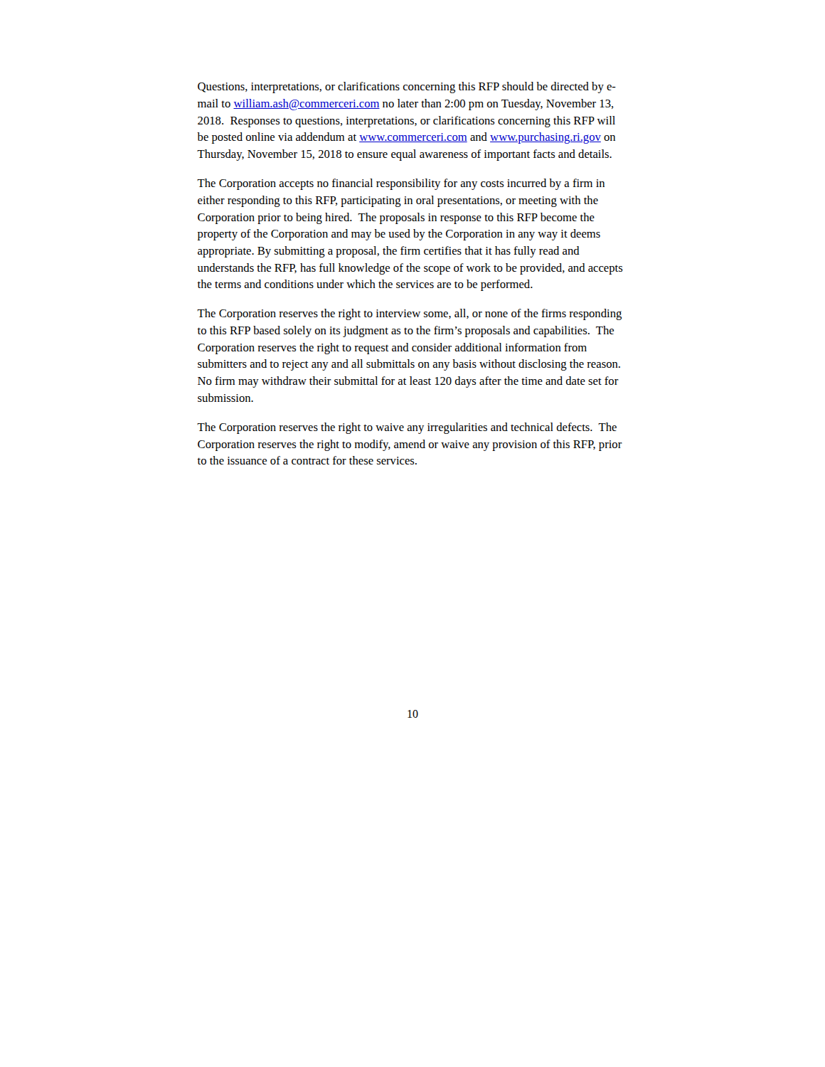Questions, interpretations, or clarifications concerning this RFP should be directed by e-mail to william.ash@commerceri.com no later than 2:00 pm on Tuesday, November 13, 2018. Responses to questions, interpretations, or clarifications concerning this RFP will be posted online via addendum at www.commerceri.com and www.purchasing.ri.gov on Thursday, November 15, 2018 to ensure equal awareness of important facts and details.
The Corporation accepts no financial responsibility for any costs incurred by a firm in either responding to this RFP, participating in oral presentations, or meeting with the Corporation prior to being hired. The proposals in response to this RFP become the property of the Corporation and may be used by the Corporation in any way it deems appropriate. By submitting a proposal, the firm certifies that it has fully read and understands the RFP, has full knowledge of the scope of work to be provided, and accepts the terms and conditions under which the services are to be performed.
The Corporation reserves the right to interview some, all, or none of the firms responding to this RFP based solely on its judgment as to the firm’s proposals and capabilities. The Corporation reserves the right to request and consider additional information from submitters and to reject any and all submittals on any basis without disclosing the reason. No firm may withdraw their submittal for at least 120 days after the time and date set for submission.
The Corporation reserves the right to waive any irregularities and technical defects. The Corporation reserves the right to modify, amend or waive any provision of this RFP, prior to the issuance of a contract for these services.
10